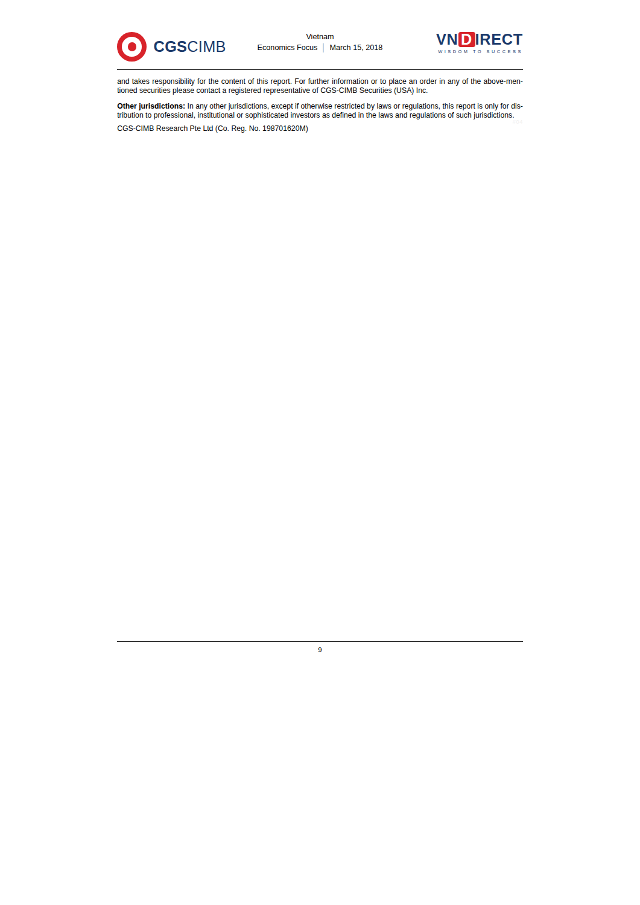Vietnam
Economics Focus│March 15, 2018
CGS CIMB
VNDIRECT
Wisdom to Success
#04
and takes responsibility for the content of this report. For further information or to place an order in any of the above-mentioned securities please contact a registered representative of CGS-CIMB Securities (USA) Inc.
Other jurisdictions: In any other jurisdictions, except if otherwise restricted by laws or regulations, this report is only for distribution to professional, institutional or sophisticated investors as defined in the laws and regulations of such jurisdictions.
CGS-CIMB Research Pte Ltd (Co. Reg. No. 198701620M)
9